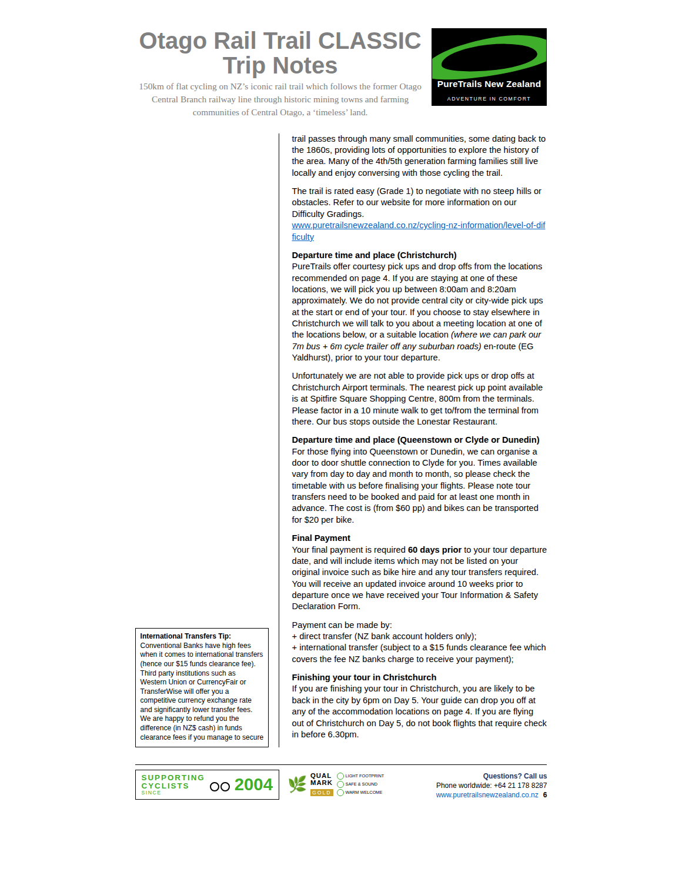Otago Rail Trail CLASSIC Trip Notes
150km of flat cycling on NZ’s iconic rail trail which follows the former Otago Central Branch railway line through historic mining towns and farming communities of Central Otago, a ‘timeless’ land.
PureTrails New Zealand
ADVENTURE IN COMFORT
International Transfers Tip:
Conventional Banks have high fees when it comes to international transfers (hence our $15 funds clearance fee). Third party institutions such as Western Union or CurrencyFair or TransferWise will offer you a competitive currency exchange rate and significantly lower transfer fees. We are happy to refund you the difference (in NZ$ cash) in funds clearance fees if you manage to secure
trail passes through many small communities, some dating back to the 1860s, providing lots of opportunities to explore the history of the area. Many of the 4th/5th generation farming families still live locally and enjoy conversing with those cycling the trail.
The trail is rated easy (Grade 1) to negotiate with no steep hills or obstacles. Refer to our website for more information on our Difficulty Gradings.
www.puretrailsnewzealand.co.nz/cycling-nz-information/level-of-difficulty
Departure time and place (Christchurch)
PureTrails offer courtesy pick ups and drop offs from the locations recommended on page 4. If you are staying at one of these locations, we will pick you up between 8:00am and 8:20am approximately. We do not provide central city or city-wide pick ups at the start or end of your tour. If you choose to stay elsewhere in Christchurch we will talk to you about a meeting location at one of the locations below, or a suitable location (where we can park our 7m bus + 6m cycle trailer off any suburban roads) en-route (EG Yaldhurst), prior to your tour departure.
Unfortunately we are not able to provide pick ups or drop offs at Christchurch Airport terminals. The nearest pick up point available is at Spitfire Square Shopping Centre, 800m from the terminals. Please factor in a 10 minute walk to get to/from the terminal from there. Our bus stops outside the Lonestar Restaurant.
Departure time and place (Queenstown or Clyde or Dunedin)
For those flying into Queenstown or Dunedin, we can organise a door to door shuttle connection to Clyde for you. Times available vary from day to day and month to month, so please check the timetable with us before finalising your flights. Please note tour transfers need to be booked and paid for at least one month in advance. The cost is (from $60 pp) and bikes can be transported for $20 per bike.
Final Payment
Your final payment is required 60 days prior to your tour departure date, and will include items which may not be listed on your original invoice such as bike hire and any tour transfers required. You will receive an updated invoice around 10 weeks prior to departure once we have received your Tour Information & Safety Declaration Form.
Payment can be made by:
+ direct transfer (NZ bank account holders only);
+ international transfer (subject to a $15 funds clearance fee which covers the fee NZ banks charge to receive your payment);
Finishing your tour in Christchurch
If you are finishing your tour in Christchurch, you are likely to be back in the city by 6pm on Day 5. Your guide can drop you off at any of the accommodation locations on page 4. If you are flying out of Christchurch on Day 5, do not book flights that require check in before 6.30pm.
SUPPORTING
CYCLISTS SINCE
2004
🌿
QUAL
MARK
GOLD
LIGHT FOOTPRINT
SAFE & SOUND
WARM WELCOME
Questions? Call us
Phone worldwide: +64 21 178 8287
www.puretrailsnewzealand.co.nz 6